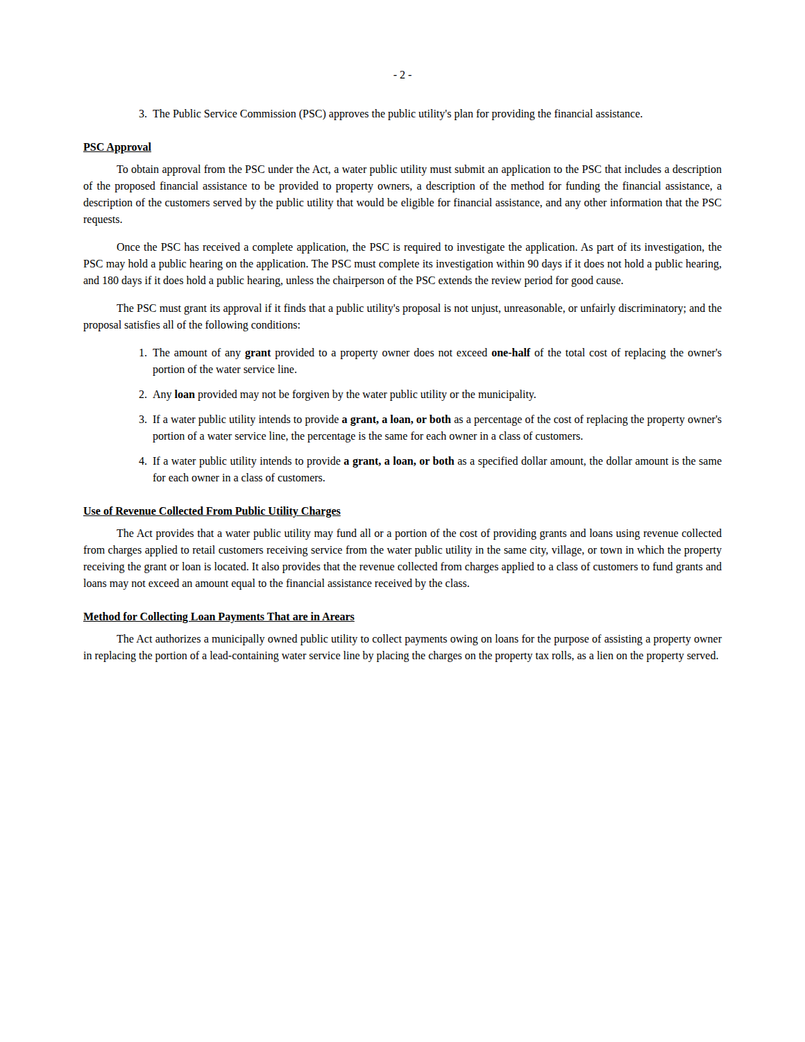- 2 -
The Public Service Commission (PSC) approves the public utility's plan for providing the financial assistance.
PSC Approval
To obtain approval from the PSC under the Act, a water public utility must submit an application to the PSC that includes a description of the proposed financial assistance to be provided to property owners, a description of the method for funding the financial assistance, a description of the customers served by the public utility that would be eligible for financial assistance, and any other information that the PSC requests.
Once the PSC has received a complete application, the PSC is required to investigate the application. As part of its investigation, the PSC may hold a public hearing on the application. The PSC must complete its investigation within 90 days if it does not hold a public hearing, and 180 days if it does hold a public hearing, unless the chairperson of the PSC extends the review period for good cause.
The PSC must grant its approval if it finds that a public utility's proposal is not unjust, unreasonable, or unfairly discriminatory; and the proposal satisfies all of the following conditions:
The amount of any grant provided to a property owner does not exceed one-half of the total cost of replacing the owner's portion of the water service line.
Any loan provided may not be forgiven by the water public utility or the municipality.
If a water public utility intends to provide a grant, a loan, or both as a percentage of the cost of replacing the property owner's portion of a water service line, the percentage is the same for each owner in a class of customers.
If a water public utility intends to provide a grant, a loan, or both as a specified dollar amount, the dollar amount is the same for each owner in a class of customers.
Use of Revenue Collected From Public Utility Charges
The Act provides that a water public utility may fund all or a portion of the cost of providing grants and loans using revenue collected from charges applied to retail customers receiving service from the water public utility in the same city, village, or town in which the property receiving the grant or loan is located. It also provides that the revenue collected from charges applied to a class of customers to fund grants and loans may not exceed an amount equal to the financial assistance received by the class.
Method for Collecting Loan Payments That are in Arears
The Act authorizes a municipally owned public utility to collect payments owing on loans for the purpose of assisting a property owner in replacing the portion of a lead-containing water service line by placing the charges on the property tax rolls, as a lien on the property served.